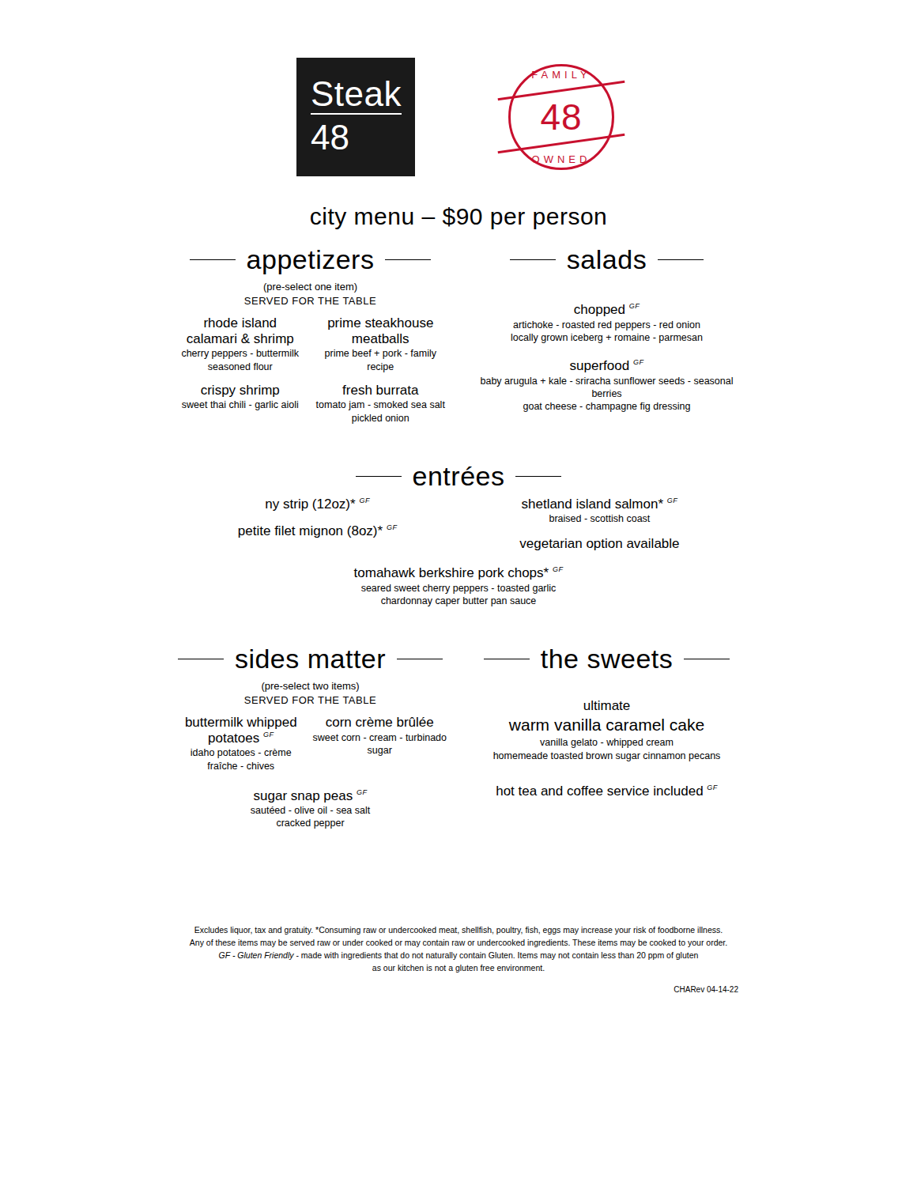Steak 48
FAMILY
48
OWNED
city menu – $90 per person
appetizers
(pre-select one item)
SERVED FOR THE TABLE
rhode island
calamari & shrimp
cherry peppers - buttermilk
seasoned flour
crispy shrimp
sweet thai chili - garlic aioli
prime steakhouse
meatballs
prime beef + pork - family recipe
fresh burrata
tomato jam - smoked sea salt
pickled onion
salads
chopped GF
artichoke - roasted red peppers - red onion
locally grown iceberg + romaine - parmesan
superfood GF
baby arugula + kale - sriracha sunflower seeds - seasonal berries
goat cheese - champagne fig dressing
entrées
ny strip (12oz)* GF
petite filet mignon (8oz)* GF
shetland island salmon* GF braised - scottish coast
vegetarian option available
tomahawk berkshire pork chops* GF
seared sweet cherry peppers - toasted garlic
chardonnay caper butter pan sauce
sides matter
(pre-select two items)
SERVED FOR THE TABLE
buttermilk whipped potatoes GF
idaho potatoes - crème fraîche - chives
corn crème brûlée
sweet corn - cream - turbinado sugar
sugar snap peas GF
sautéed - olive oil - sea salt
cracked pepper
the sweets
ultimate
warm vanilla caramel cake
vanilla gelato - whipped cream
homemeade toasted brown sugar cinnamon pecans
hot tea and coffee service included GF
Excludes liquor, tax and gratuity. *Consuming raw or undercooked meat, shellfish, poultry, fish, eggs may increase your risk of foodborne illness.
Any of these items may be served raw or under cooked or may contain raw or undercooked ingredients. These items may be cooked to your order.
GF - Gluten Friendly - made with ingredients that do not naturally contain Gluten. Items may not contain less than 20 ppm of gluten
as our kitchen is not a gluten free environment.
CHARev 04-14-22